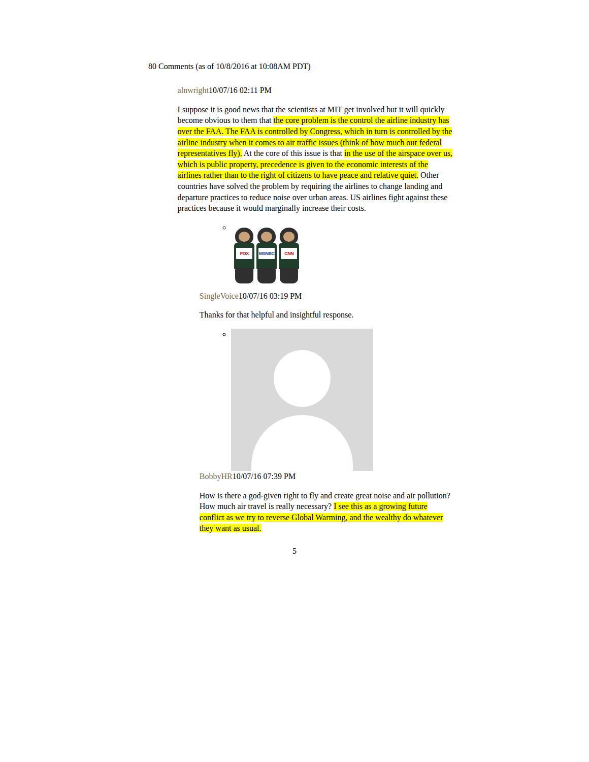80 Comments (as of 10/8/2016 at 10:08AM PDT)
alnwright 10/07/16 02:11 PM
I suppose it is good news that the scientists at MIT get involved but it will quickly become obvious to them that the core problem is the control the airline industry has over the FAA. The FAA is controlled by Congress, which in turn is controlled by the airline industry when it comes to air traffic issues (think of how much our federal representatives fly). At the core of this issue is that in the use of the airspace over us, which is public property, precedence is given to the economic interests of the airlines rather than to the right of citizens to have peace and relative quiet. Other countries have solved the problem by requiring the airlines to change landing and departure practices to reduce noise over urban areas. US airlines fight against these practices because it would marginally increase their costs.
FOX
MSNBC
CNN
SingleVoice 10/07/16 03:19 PM
Thanks for that helpful and insightful response.
BobbyHR 10/07/16 07:39 PM
How is there a god-given right to fly and create great noise and air pollution? How much air travel is really necessary? I see this as a growing future conflict as we try to reverse Global Warming, and the wealthy do whatever they want as usual.
5